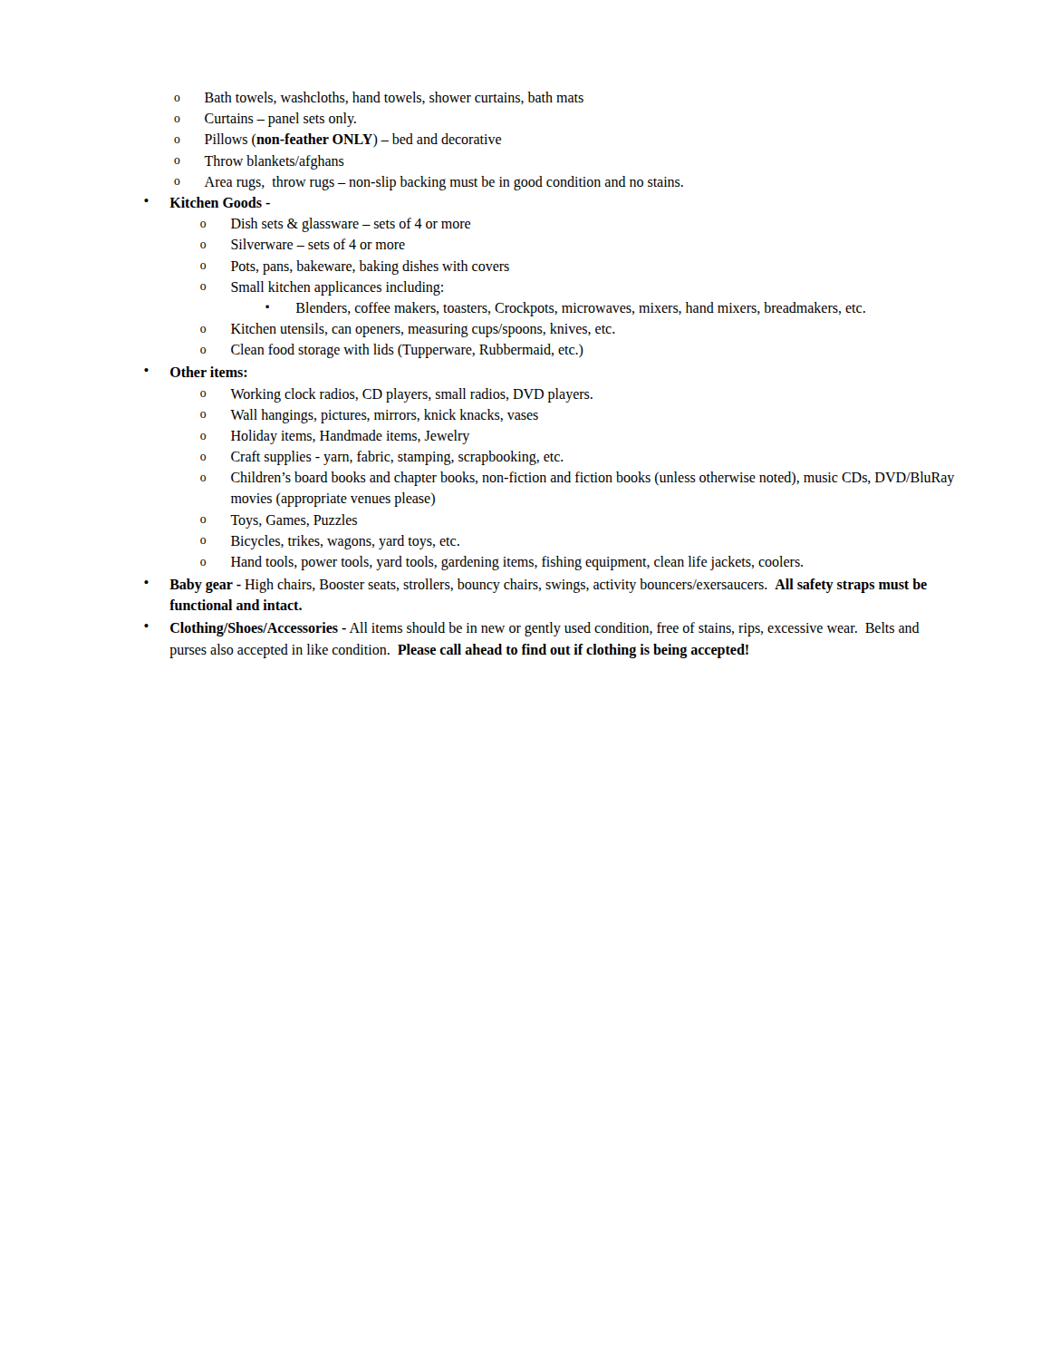Bath towels, washcloths, hand towels, shower curtains, bath mats
Curtains – panel sets only.
Pillows (non-feather ONLY) – bed and decorative
Throw blankets/afghans
Area rugs, throw rugs – non-slip backing must be in good condition and no stains.
Kitchen Goods -
Dish sets & glassware – sets of 4 or more
Silverware – sets of 4 or more
Pots, pans, bakeware, baking dishes with covers
Small kitchen applicances including:
Blenders, coffee makers, toasters, Crockpots, microwaves, mixers, hand mixers, breadmakers, etc.
Kitchen utensils, can openers, measuring cups/spoons, knives, etc.
Clean food storage with lids (Tupperware, Rubbermaid, etc.)
Other items:
Working clock radios, CD players, small radios, DVD players.
Wall hangings, pictures, mirrors, knick knacks, vases
Holiday items, Handmade items, Jewelry
Craft supplies - yarn, fabric, stamping, scrapbooking, etc.
Children’s board books and chapter books, non-fiction and fiction books (unless otherwise noted), music CDs, DVD/BluRay movies (appropriate venues please)
Toys, Games, Puzzles
Bicycles, trikes, wagons, yard toys, etc.
Hand tools, power tools, yard tools, gardening items, fishing equipment, clean life jackets, coolers.
Baby gear - High chairs, Booster seats, strollers, bouncy chairs, swings, activity bouncers/exersaucers. All safety straps must be functional and intact.
Clothing/Shoes/Accessories - All items should be in new or gently used condition, free of stains, rips, excessive wear. Belts and purses also accepted in like condition. Please call ahead to find out if clothing is being accepted!